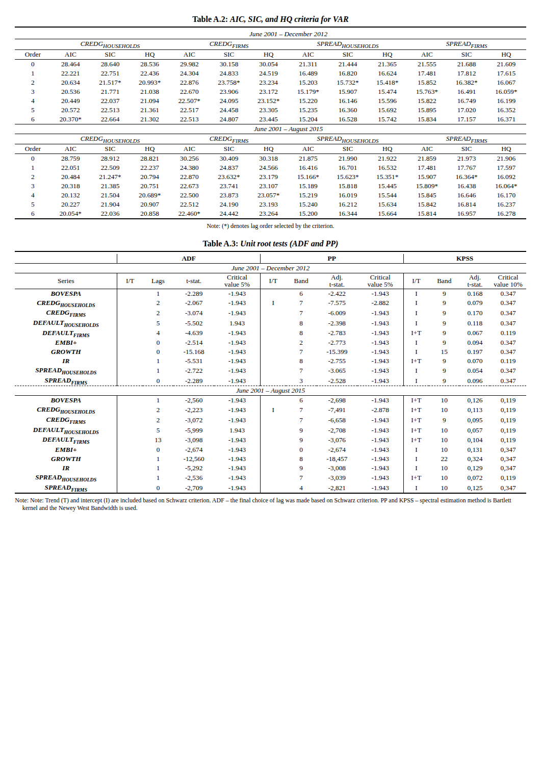Table A.2: AIC, SIC, and HQ criteria for VAR
| | June 2001 – December 2012 |
| | CREDG HOUSEHOLDS | CREDG FIRMS | SPREAD HOUSEHOLDS | SPREAD FIRMS |
| Order | AIC | SIC | HQ | AIC | SIC | HQ | AIC | SIC | HQ | AIC | SIC | HQ |
| 0 | 28.464 | 28.640 | 28.536 | 29.982 | 30.158 | 30.054 | 21.311 | 21.444 | 21.365 | 21.555 | 21.688 | 21.609 |
| 1 | 22.221 | 22.751 | 22.436 | 24.304 | 24.833 | 24.519 | 16.489 | 16.820 | 16.624 | 17.481 | 17.812 | 17.615 |
| 2 | 20.634 | 21.517* | 20.993* | 22.876 | 23.758* | 23.234 | 15.203 | 15.732* | 15.418* | 15.852 | 16.382* | 16.067 |
| 3 | 20.536 | 21.771 | 21.038 | 22.670 | 23.906 | 23.172 | 15.179* | 15.907 | 15.474 | 15.763* | 16.491 | 16.059* |
| 4 | 20.449 | 22.037 | 21.094 | 22.507* | 24.095 | 23.152* | 15.220 | 16.146 | 15.596 | 15.822 | 16.749 | 16.199 |
| 5 | 20.572 | 22.513 | 21.361 | 22.517 | 24.458 | 23.305 | 15.235 | 16.360 | 15.692 | 15.895 | 17.020 | 16.352 |
| 6 | 20.370* | 22.664 | 21.302 | 22.513 | 24.807 | 23.445 | 15.204 | 16.528 | 15.742 | 15.834 | 17.157 | 16.371 |
| | June 2001 – August 2015 |
| | CREDG HOUSEHOLDS | CREDG FIRMS | SPREAD HOUSEHOLDS | SPREAD FIRMS |
| Order | AIC | SIC | HQ | AIC | SIC | HQ | AIC | SIC | HQ | AIC | SIC | HQ |
| 0 | 28.759 | 28.912 | 28.821 | 30.256 | 30.409 | 30.318 | 21.875 | 21.990 | 21.922 | 21.859 | 21.973 | 21.906 |
| 1 | 22.051 | 22.509 | 22.237 | 24.380 | 24.837 | 24.566 | 16.416 | 16.701 | 16.532 | 17.481 | 17.767 | 17.597 |
| 2 | 20.484 | 21.247* | 20.794 | 22.870 | 23.632* | 23.179 | 15.166* | 15.623* | 15.351* | 15.907 | 16.364* | 16.092 |
| 3 | 20.318 | 21.385 | 20.751 | 22.673 | 23.741 | 23.107 | 15.189 | 15.818 | 15.445 | 15.809* | 16.438 | 16.064* |
| 4 | 20.132 | 21.504 | 20.689* | 22.500 | 23.873 | 23.057* | 15.219 | 16.019 | 15.544 | 15.845 | 16.646 | 16.170 |
| 5 | 20.227 | 21.904 | 20.907 | 22.512 | 24.190 | 23.193 | 15.240 | 16.212 | 15.634 | 15.842 | 16.814 | 16.237 |
| 6 | 20.054* | 22.036 | 20.858 | 22.460* | 24.442 | 23.264 | 15.200 | 16.344 | 15.664 | 15.814 | 16.957 | 16.278 |
Note: (*) denotes lag order selected by the criterion.
Table A.3: Unit root tests (ADF and PP)
| | ADF | PP | KPSS |
| June 2001 – December 2012 |
| Series | I/T | Lags | t-stat. | Critical value 5% | I/T | Band | Adj. t-stat. | Critical value 5% | I/T | Band | Adj. t-stat. | Critical value 10% |
| BOVESPA | | 1 | -2.289 | -1.943 | | 6 | -2.422 | -1.943 | I | 9 | 0.168 | 0.347 |
| CREDG HOUSEHOLDS | | 2 | -2.067 | -1.943 | I | 7 | -7.575 | -2.882 | I | 9 | 0.079 | 0.347 |
| CREDG FIRMS | | 2 | -3.074 | -1.943 | | 7 | -6.009 | -1.943 | I | 9 | 0.170 | 0.347 |
| DEFAULT HOUSEHOLDS | | 5 | -5.502 | 1.943 | | 8 | -2.398 | -1.943 | I | 9 | 0.118 | 0.347 |
| DEFAULT FIRMS | | 4 | -4.639 | -1.943 | | 8 | -2.783 | -1.943 | I+T | 9 | 0.067 | 0.119 |
| EMBI+ | | 0 | -2.514 | -1.943 | | 2 | -2.773 | -1.943 | I | 9 | 0.094 | 0.347 |
| GROWTH | | 0 | -15.168 | -1.943 | | 7 | -15.399 | -1.943 | I | 15 | 0.197 | 0.347 |
| IR | | 1 | -5.531 | -1.943 | | 8 | -2.755 | -1.943 | I+T | 9 | 0.070 | 0.119 |
| SPREAD HOUSEHOLDS | | 1 | -2.722 | -1.943 | | 7 | -3.065 | -1.943 | I | 9 | 0.054 | 0.347 |
| SPREAD FIRMS | | 0 | -2.289 | -1.943 | | 3 | -2.528 | -1.943 | I | 9 | 0.096 | 0.347 |
| June 2001 – August 2015 |
| BOVESPA | | 1 | -2,560 | -1.943 | | 6 | -2,698 | -1.943 | I+T | 10 | 0,126 | 0,119 |
| CREDG HOUSEHOLDS | | 2 | -2,223 | -1.943 | I | 7 | -7,491 | -2.878 | I+T | 10 | 0,113 | 0,119 |
| CREDG FIRMS | | 2 | -3,072 | -1.943 | | 7 | -6,658 | -1.943 | I+T | 9 | 0,095 | 0,119 |
| DEFAULT HOUSEHOLDS | | 5 | -5,999 | 1.943 | | 9 | -2,708 | -1.943 | I+T | 10 | 0,057 | 0,119 |
| DEFAULT FIRMS | | 13 | -3,098 | -1.943 | | 9 | -3,076 | -1.943 | I+T | 10 | 0,104 | 0,119 |
| EMBI+ | | 0 | -2,674 | -1.943 | | 0 | -2,674 | -1.943 | I | 10 | 0,131 | 0,347 |
| GROWTH | | 1 | -12,560 | -1.943 | | 8 | -18,457 | -1.943 | I | 22 | 0,324 | 0,347 |
| IR | | 1 | -5,292 | -1.943 | | 9 | -3,008 | -1.943 | I | 10 | 0,129 | 0,347 |
| SPREAD HOUSEHOLDS | | 1 | -2,536 | -1.943 | | 7 | -3,039 | -1.943 | I+T | 10 | 0,072 | 0,119 |
| SPREAD FIRMS | | 0 | -2,709 | -1.943 | | 4 | -2,821 | -1.943 | I | 10 | 0,125 | 0,347 |
Note: Note: Trend (T) and intercept (I) are included based on Schwarz criterion. ADF – the final choice of lag was made based on Schwarz criterion. PP and KPSS – spectral estimation method is Bartlett kernel and the Newey West Bandwidth is used.